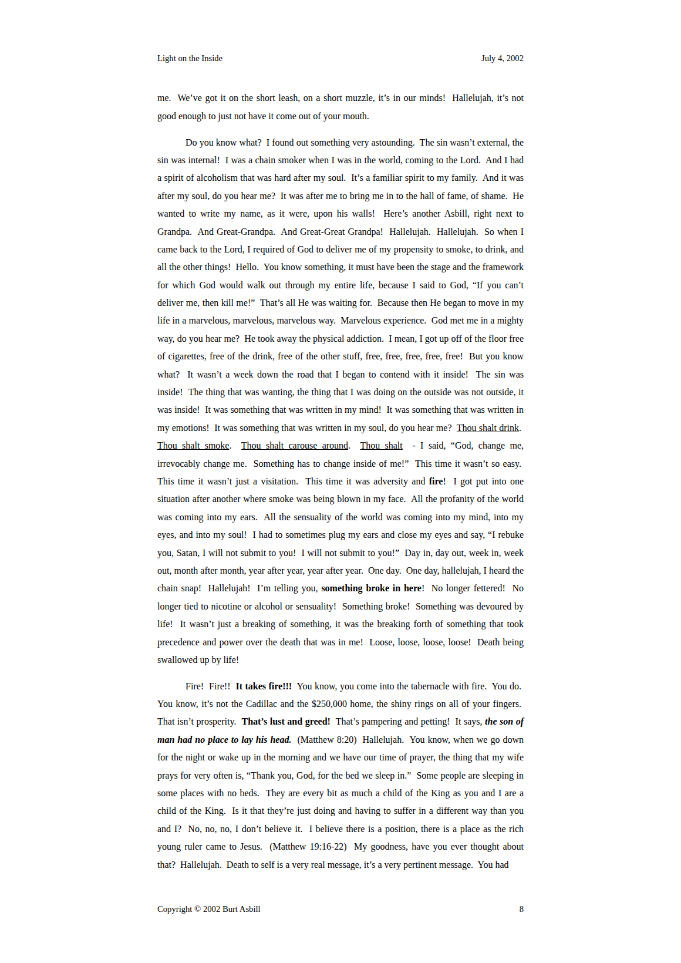Light on the Inside
July 4, 2002
me. We’ve got it on the short leash, on a short muzzle, it’s in our minds! Hallelujah, it’s not good enough to just not have it come out of your mouth.
Do you know what? I found out something very astounding. The sin wasn’t external, the sin was internal! I was a chain smoker when I was in the world, coming to the Lord. And I had a spirit of alcoholism that was hard after my soul. It’s a familiar spirit to my family. And it was after my soul, do you hear me? It was after me to bring me in to the hall of fame, of shame. He wanted to write my name, as it were, upon his walls! Here’s another Asbill, right next to Grandpa. And Great-Grandpa. And Great-Great Grandpa! Hallelujah. Hallelujah. So when I came back to the Lord, I required of God to deliver me of my propensity to smoke, to drink, and all the other things! Hello. You know something, it must have been the stage and the framework for which God would walk out through my entire life, because I said to God, “If you can’t deliver me, then kill me!” That’s all He was waiting for. Because then He began to move in my life in a marvelous, marvelous, marvelous way. Marvelous experience. God met me in a mighty way, do you hear me? He took away the physical addiction. I mean, I got up off of the floor free of cigarettes, free of the drink, free of the other stuff, free, free, free, free, free! But you know what? It wasn’t a week down the road that I began to contend with it inside! The sin was inside! The thing that was wanting, the thing that I was doing on the outside was not outside, it was inside! It was something that was written in my mind! It was something that was written in my emotions! It was something that was written in my soul, do you hear me? Thou shalt drink. Thou shalt smoke. Thou shalt carouse around. Thou shalt - I said, “God, change me, irrevocably change me. Something has to change inside of me!” This time it wasn’t so easy. This time it wasn’t just a visitation. This time it was adversity and fire! I got put into one situation after another where smoke was being blown in my face. All the profanity of the world was coming into my ears. All the sensuality of the world was coming into my mind, into my eyes, and into my soul! I had to sometimes plug my ears and close my eyes and say, “I rebuke you, Satan, I will not submit to you! I will not submit to you!” Day in, day out, week in, week out, month after month, year after year, year after year. One day. One day, hallelujah, I heard the chain snap! Hallelujah! I’m telling you, something broke in here! No longer fettered! No longer tied to nicotine or alcohol or sensuality! Something broke! Something was devoured by life! It wasn’t just a breaking of something, it was the breaking forth of something that took precedence and power over the death that was in me! Loose, loose, loose, loose! Death being swallowed up by life!
Fire! Fire!! It takes fire!!! You know, you come into the tabernacle with fire. You do. You know, it’s not the Cadillac and the $250,000 home, the shiny rings on all of your fingers. That isn’t prosperity. That’s lust and greed! That’s pampering and petting! It says, the son of man had no place to lay his head. (Matthew 8:20) Hallelujah. You know, when we go down for the night or wake up in the morning and we have our time of prayer, the thing that my wife prays for very often is, “Thank you, God, for the bed we sleep in.” Some people are sleeping in some places with no beds. They are every bit as much a child of the King as you and I are a child of the King. Is it that they’re just doing and having to suffer in a different way than you and I? No, no, no, I don’t believe it. I believe there is a position, there is a place as the rich young ruler came to Jesus. (Matthew 19:16-22) My goodness, have you ever thought about that? Hallelujah. Death to self is a very real message, it’s a very pertinent message. You had
Copyright © 2002 Burt Asbill
8